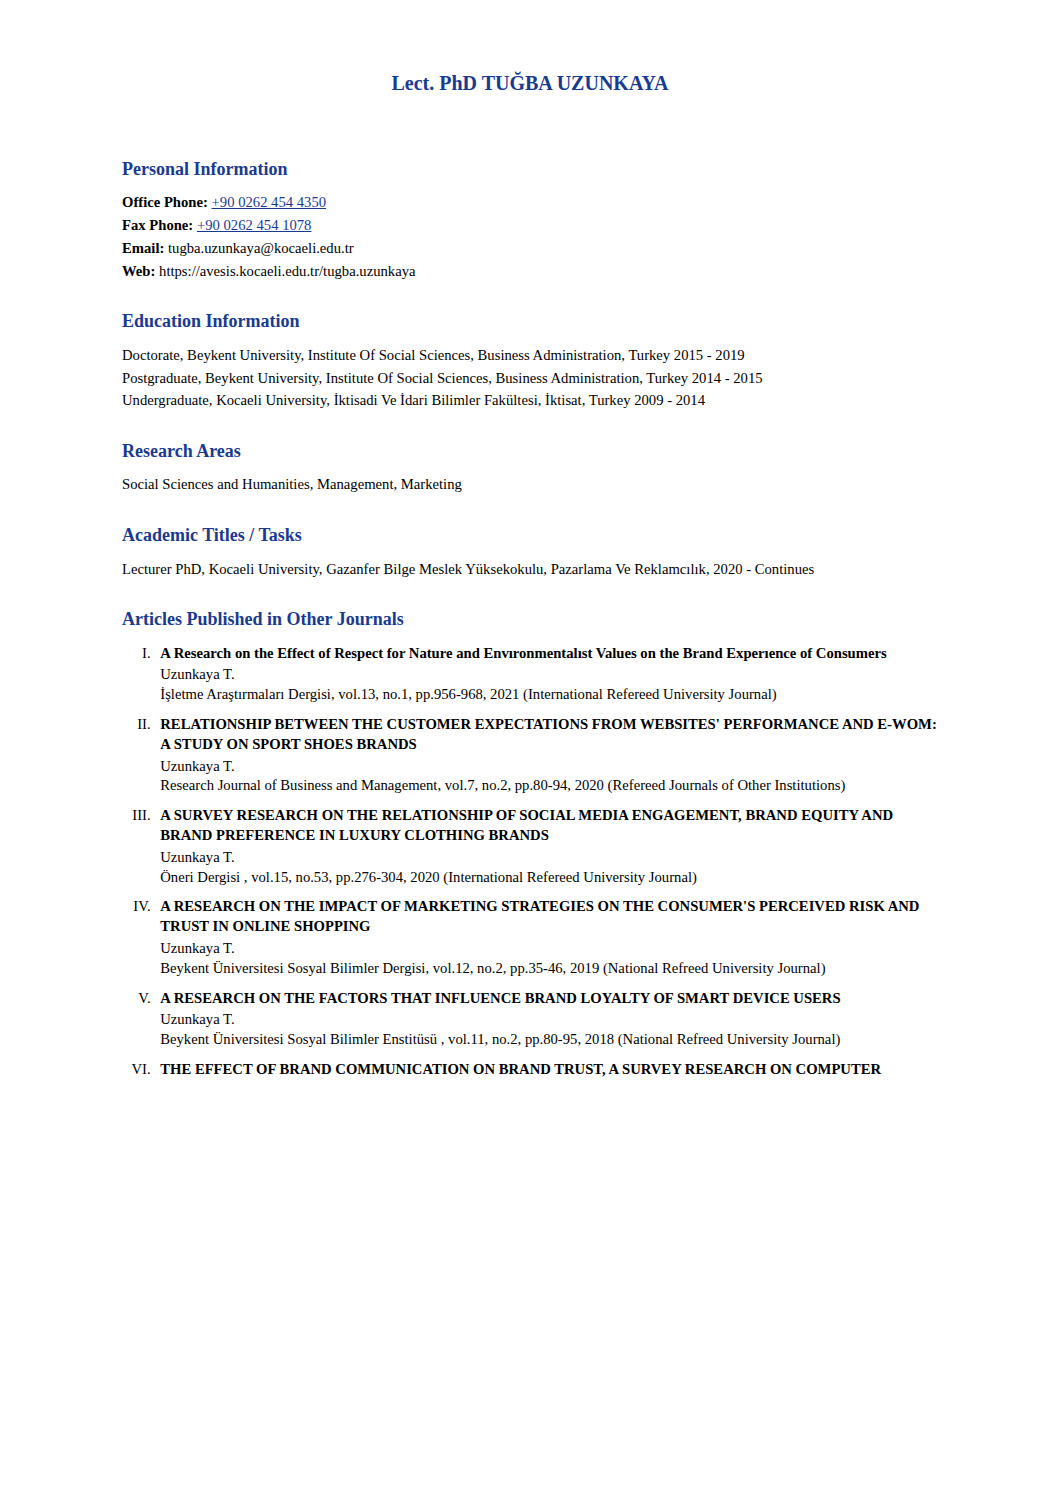Lect. PhD TUĞBA UZUNKAYA
Personal Information
Office Phone: +90 0262 454 4350
Fax Phone: +90 0262 454 1078
Email: tugba.uzunkaya@kocaeli.edu.tr
Web: https://avesis.kocaeli.edu.tr/tugba.uzunkaya
Education Information
Doctorate, Beykent University, Institute Of Social Sciences, Business Administration, Turkey 2015 - 2019
Postgraduate, Beykent University, Institute Of Social Sciences, Business Administration, Turkey 2014 - 2015
Undergraduate, Kocaeli University, İktisadi Ve İdari Bilimler Fakültesi, İktisat, Turkey 2009 - 2014
Research Areas
Social Sciences and Humanities, Management, Marketing
Academic Titles / Tasks
Lecturer PhD, Kocaeli University, Gazanfer Bilge Meslek Yüksekokulu, Pazarlama Ve Reklamcılık, 2020 - Continues
Articles Published in Other Journals
A Research on the Effect of Respect for Nature and Envıronmentalıst Values on the Brand Experıence of Consumers
Uzunkaya T.
İşletme Araştırmaları Dergisi, vol.13, no.1, pp.956-968, 2021 (International Refereed University Journal)
RELATIONSHIP BETWEEN THE CUSTOMER EXPECTATIONS FROM WEBSITES' PERFORMANCE AND E-WOM: A STUDY ON SPORT SHOES BRANDS
Uzunkaya T.
Research Journal of Business and Management, vol.7, no.2, pp.80-94, 2020 (Refereed Journals of Other Institutions)
A SURVEY RESEARCH ON THE RELATIONSHIP OF SOCIAL MEDIA ENGAGEMENT, BRAND EQUITY AND BRAND PREFERENCE IN LUXURY CLOTHING BRANDS
Uzunkaya T.
Öneri Dergisi , vol.15, no.53, pp.276-304, 2020 (International Refereed University Journal)
A RESEARCH ON THE IMPACT OF MARKETING STRATEGIES ON THE CONSUMER'S PERCEIVED RISK AND TRUST IN ONLINE SHOPPING
Uzunkaya T.
Beykent Üniversitesi Sosyal Bilimler Dergisi, vol.12, no.2, pp.35-46, 2019 (National Refreed University Journal)
A RESEARCH ON THE FACTORS THAT INFLUENCE BRAND LOYALTY OF SMART DEVICE USERS
Uzunkaya T.
Beykent Üniversitesi Sosyal Bilimler Enstitüsü , vol.11, no.2, pp.80-95, 2018 (National Refreed University Journal)
THE EFFECT OF BRAND COMMUNICATION ON BRAND TRUST, A SURVEY RESEARCH ON COMPUTER